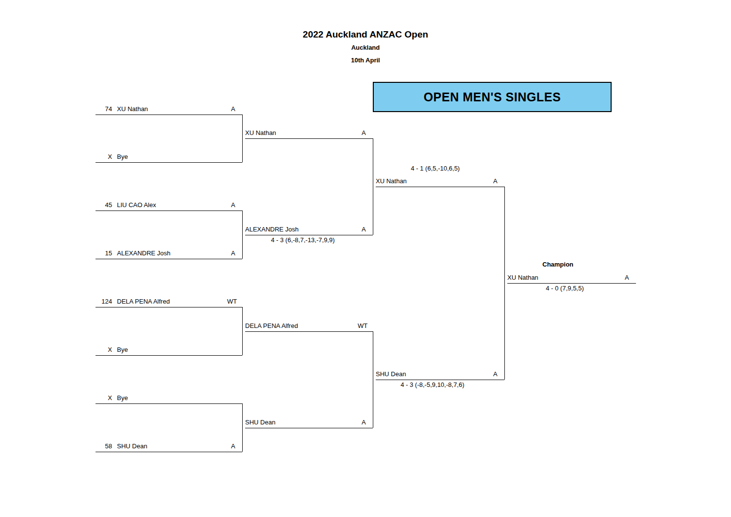2022 Auckland ANZAC Open
Auckland
10th April
OPEN MEN'S SINGLES
============================================================ ROUND 1 (left column, x = 196 .. 497) ============================================================
74
XU Nathan
A
X
Bye
45
LIU CAO Alex
A
15
ALEXANDRE Josh
A
124
DELA PENA Alfred
WT
X
Bye
X
Bye
58
SHU Dean
A
============================================================ ROUND 2 (x = 503 .. 765) ============================================================
XU Nathan
A
ALEXANDRE Josh
A
4 - 3 (6,-8,7,-13,-7,9,9)
DELA PENA Alfred
WT
SHU Dean
A
============================================================ SEMI-FINALS (x = 771 .. 1035) ============================================================
4 - 1 (6,5,-10,6,5)
XU Nathan
A
SHU Dean
A
4 - 3 (-8,-5,9,10,-8,7,6)
============================================================ FINAL / CHAMPION (x = 1041 .. 1305) ============================================================
Champion
XU Nathan
A
4 - 0 (7,9,5,5)